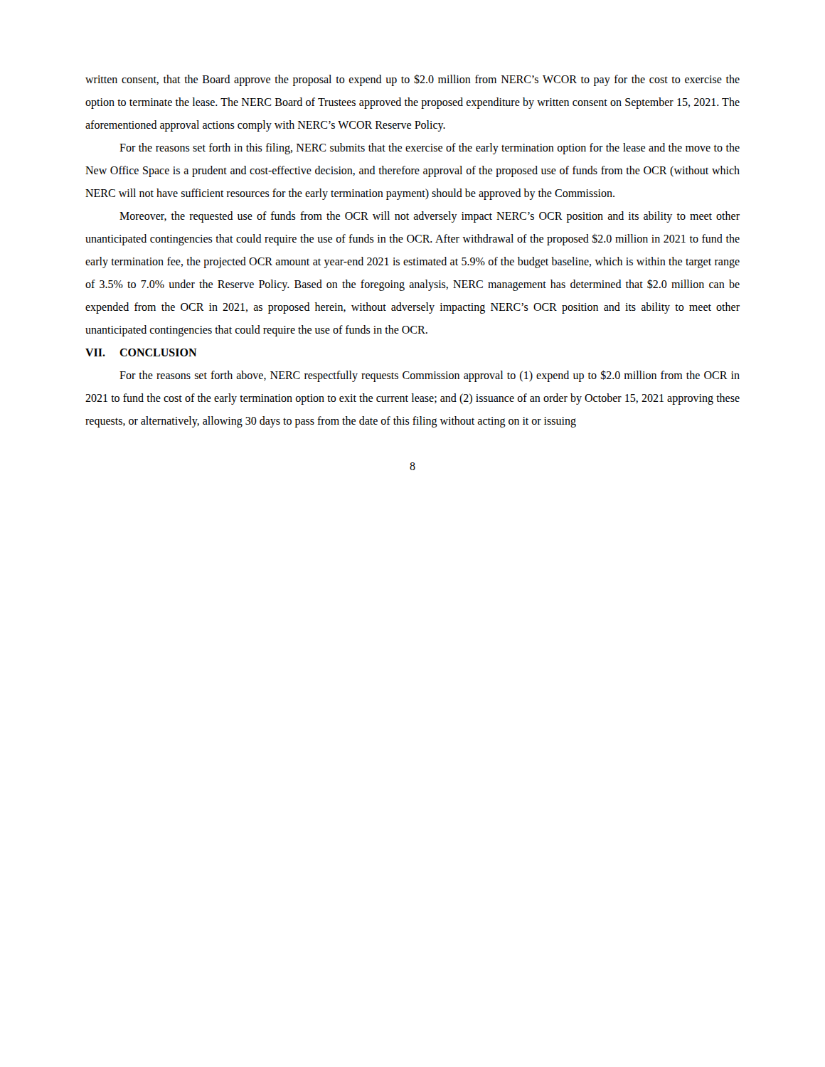written consent, that the Board approve the proposal to expend up to $2.0 million from NERC’s WCOR to pay for the cost to exercise the option to terminate the lease. The NERC Board of Trustees approved the proposed expenditure by written consent on September 15, 2021. The aforementioned approval actions comply with NERC’s WCOR Reserve Policy.
For the reasons set forth in this filing, NERC submits that the exercise of the early termination option for the lease and the move to the New Office Space is a prudent and cost-effective decision, and therefore approval of the proposed use of funds from the OCR (without which NERC will not have sufficient resources for the early termination payment) should be approved by the Commission.
Moreover, the requested use of funds from the OCR will not adversely impact NERC’s OCR position and its ability to meet other unanticipated contingencies that could require the use of funds in the OCR. After withdrawal of the proposed $2.0 million in 2021 to fund the early termination fee, the projected OCR amount at year-end 2021 is estimated at 5.9% of the budget baseline, which is within the target range of 3.5% to 7.0% under the Reserve Policy. Based on the foregoing analysis, NERC management has determined that $2.0 million can be expended from the OCR in 2021, as proposed herein, without adversely impacting NERC’s OCR position and its ability to meet other unanticipated contingencies that could require the use of funds in the OCR.
VII. CONCLUSION
For the reasons set forth above, NERC respectfully requests Commission approval to (1) expend up to $2.0 million from the OCR in 2021 to fund the cost of the early termination option to exit the current lease; and (2) issuance of an order by October 15, 2021 approving these requests, or alternatively, allowing 30 days to pass from the date of this filing without acting on it or issuing
8